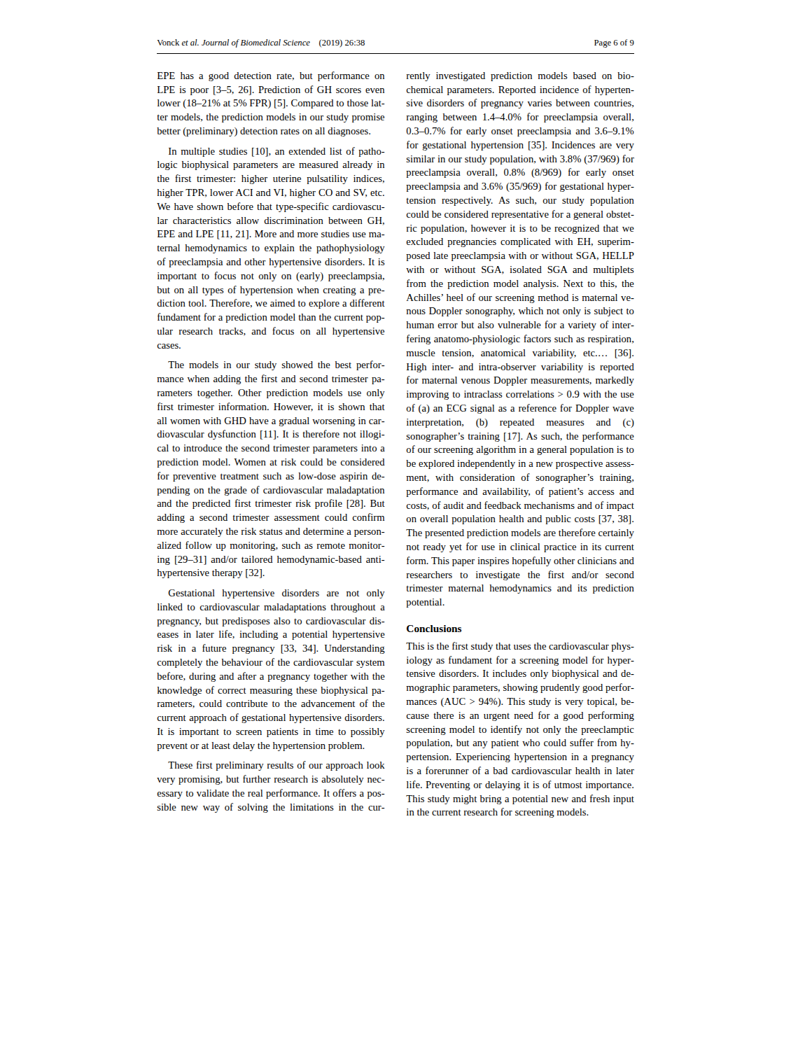Vonck et al. Journal of Biomedical Science (2019) 26:38
Page 6 of 9
EPE has a good detection rate, but performance on LPE is poor [3–5, 26]. Prediction of GH scores even lower (18–21% at 5% FPR) [5]. Compared to those latter models, the prediction models in our study promise better (preliminary) detection rates on all diagnoses.
In multiple studies [10], an extended list of pathologic biophysical parameters are measured already in the first trimester: higher uterine pulsatility indices, higher TPR, lower ACI and VI, higher CO and SV, etc. We have shown before that type-specific cardiovascular characteristics allow discrimination between GH, EPE and LPE [11, 21]. More and more studies use maternal hemodynamics to explain the pathophysiology of preeclampsia and other hypertensive disorders. It is important to focus not only on (early) preeclampsia, but on all types of hypertension when creating a prediction tool. Therefore, we aimed to explore a different fundament for a prediction model than the current popular research tracks, and focus on all hypertensive cases.
The models in our study showed the best performance when adding the first and second trimester parameters together. Other prediction models use only first trimester information. However, it is shown that all women with GHD have a gradual worsening in cardiovascular dysfunction [11]. It is therefore not illogical to introduce the second trimester parameters into a prediction model. Women at risk could be considered for preventive treatment such as low-dose aspirin depending on the grade of cardiovascular maladaptation and the predicted first trimester risk profile [28]. But adding a second trimester assessment could confirm more accurately the risk status and determine a personalized follow up monitoring, such as remote monitoring [29–31] and/or tailored hemodynamic-based antihypertensive therapy [32].
Gestational hypertensive disorders are not only linked to cardiovascular maladaptations throughout a pregnancy, but predisposes also to cardiovascular diseases in later life, including a potential hypertensive risk in a future pregnancy [33, 34]. Understanding completely the behaviour of the cardiovascular system before, during and after a pregnancy together with the knowledge of correct measuring these biophysical parameters, could contribute to the advancement of the current approach of gestational hypertensive disorders. It is important to screen patients in time to possibly prevent or at least delay the hypertension problem.
These first preliminary results of our approach look very promising, but further research is absolutely necessary to validate the real performance. It offers a possible new way of solving the limitations in the currently investigated prediction models based on biochemical parameters. Reported incidence of hypertensive disorders of pregnancy varies between countries, ranging between 1.4–4.0% for preeclampsia overall, 0.3–0.7% for early onset preeclampsia and 3.6–9.1% for gestational hypertension [35]. Incidences are very similar in our study population, with 3.8% (37/969) for preeclampsia overall, 0.8% (8/969) for early onset preeclampsia and 3.6% (35/969) for gestational hypertension respectively. As such, our study population could be considered representative for a general obstetric population, however it is to be recognized that we excluded pregnancies complicated with EH, superimposed late preeclampsia with or without SGA, HELLP with or without SGA, isolated SGA and multiplets from the prediction model analysis. Next to this, the Achilles’ heel of our screening method is maternal venous Doppler sonography, which not only is subject to human error but also vulnerable for a variety of interfering anatomo-physiologic factors such as respiration, muscle tension, anatomical variability, etc.… [36]. High inter- and intra-observer variability is reported for maternal venous Doppler measurements, markedly improving to intraclass correlations > 0.9 with the use of (a) an ECG signal as a reference for Doppler wave interpretation, (b) repeated measures and (c) sonographer’s training [17]. As such, the performance of our screening algorithm in a general population is to be explored independently in a new prospective assessment, with consideration of sonographer’s training, performance and availability, of patient’s access and costs, of audit and feedback mechanisms and of impact on overall population health and public costs [37, 38]. The presented prediction models are therefore certainly not ready yet for use in clinical practice in its current form. This paper inspires hopefully other clinicians and researchers to investigate the first and/or second trimester maternal hemodynamics and its prediction potential.
Conclusions
This is the first study that uses the cardiovascular physiology as fundament for a screening model for hypertensive disorders. It includes only biophysical and demographic parameters, showing prudently good performances (AUC > 94%). This study is very topical, because there is an urgent need for a good performing screening model to identify not only the preeclamptic population, but any patient who could suffer from hypertension. Experiencing hypertension in a pregnancy is a forerunner of a bad cardiovascular health in later life. Preventing or delaying it is of utmost importance. This study might bring a potential new and fresh input in the current research for screening models.